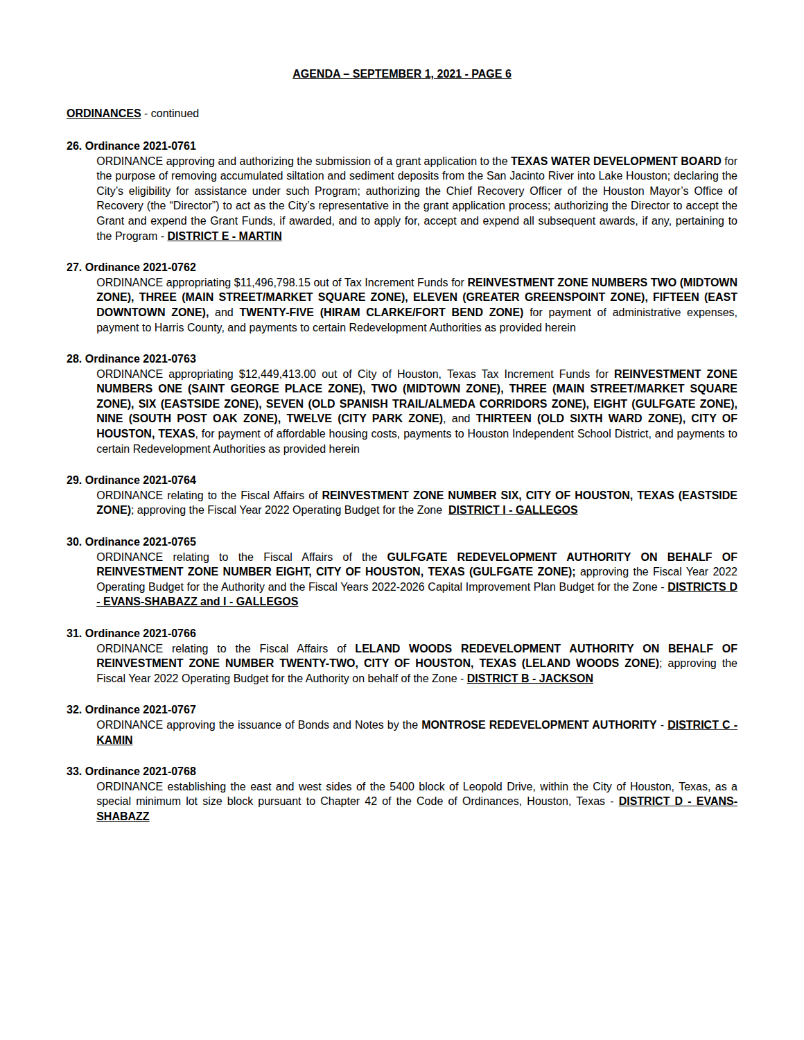AGENDA – SEPTEMBER 1, 2021 - PAGE 6
ORDINANCES - continued
26. Ordinance 2021-0761
ORDINANCE approving and authorizing the submission of a grant application to the TEXAS WATER DEVELOPMENT BOARD for the purpose of removing accumulated siltation and sediment deposits from the San Jacinto River into Lake Houston; declaring the City’s eligibility for assistance under such Program; authorizing the Chief Recovery Officer of the Houston Mayor’s Office of Recovery (the “Director”) to act as the City’s representative in the grant application process; authorizing the Director to accept the Grant and expend the Grant Funds, if awarded, and to apply for, accept and expend all subsequent awards, if any, pertaining to the Program - DISTRICT E - MARTIN
27. Ordinance 2021-0762
ORDINANCE appropriating $11,496,798.15 out of Tax Increment Funds for REINVESTMENT ZONE NUMBERS TWO (MIDTOWN ZONE), THREE (MAIN STREET/MARKET SQUARE ZONE), ELEVEN (GREATER GREENSPOINT ZONE), FIFTEEN (EAST DOWNTOWN ZONE), and TWENTY-FIVE (HIRAM CLARKE/FORT BEND ZONE) for payment of administrative expenses, payment to Harris County, and payments to certain Redevelopment Authorities as provided herein
28. Ordinance 2021-0763
ORDINANCE appropriating $12,449,413.00 out of City of Houston, Texas Tax Increment Funds for REINVESTMENT ZONE NUMBERS ONE (SAINT GEORGE PLACE ZONE), TWO (MIDTOWN ZONE), THREE (MAIN STREET/MARKET SQUARE ZONE), SIX (EASTSIDE ZONE), SEVEN (OLD SPANISH TRAIL/ALMEDA CORRIDORS ZONE), EIGHT (GULFGATE ZONE), NINE (SOUTH POST OAK ZONE), TWELVE (CITY PARK ZONE), and THIRTEEN (OLD SIXTH WARD ZONE), CITY OF HOUSTON, TEXAS, for payment of affordable housing costs, payments to Houston Independent School District, and payments to certain Redevelopment Authorities as provided herein
29. Ordinance 2021-0764
ORDINANCE relating to the Fiscal Affairs of REINVESTMENT ZONE NUMBER SIX, CITY OF HOUSTON, TEXAS (EASTSIDE ZONE); approving the Fiscal Year 2022 Operating Budget for the Zone DISTRICT I - GALLEGOS
30. Ordinance 2021-0765
ORDINANCE relating to the Fiscal Affairs of the GULFGATE REDEVELOPMENT AUTHORITY ON BEHALF OF REINVESTMENT ZONE NUMBER EIGHT, CITY OF HOUSTON, TEXAS (GULFGATE ZONE); approving the Fiscal Year 2022 Operating Budget for the Authority and the Fiscal Years 2022-2026 Capital Improvement Plan Budget for the Zone - DISTRICTS D - EVANS-SHABAZZ and I - GALLEGOS
31. Ordinance 2021-0766
ORDINANCE relating to the Fiscal Affairs of LELAND WOODS REDEVELOPMENT AUTHORITY ON BEHALF OF REINVESTMENT ZONE NUMBER TWENTY-TWO, CITY OF HOUSTON, TEXAS (LELAND WOODS ZONE); approving the Fiscal Year 2022 Operating Budget for the Authority on behalf of the Zone - DISTRICT B - JACKSON
32. Ordinance 2021-0767
ORDINANCE approving the issuance of Bonds and Notes by the MONTROSE REDEVELOPMENT AUTHORITY - DISTRICT C - KAMIN
33. Ordinance 2021-0768
ORDINANCE establishing the east and west sides of the 5400 block of Leopold Drive, within the City of Houston, Texas, as a special minimum lot size block pursuant to Chapter 42 of the Code of Ordinances, Houston, Texas - DISTRICT D - EVANS-SHABAZZ